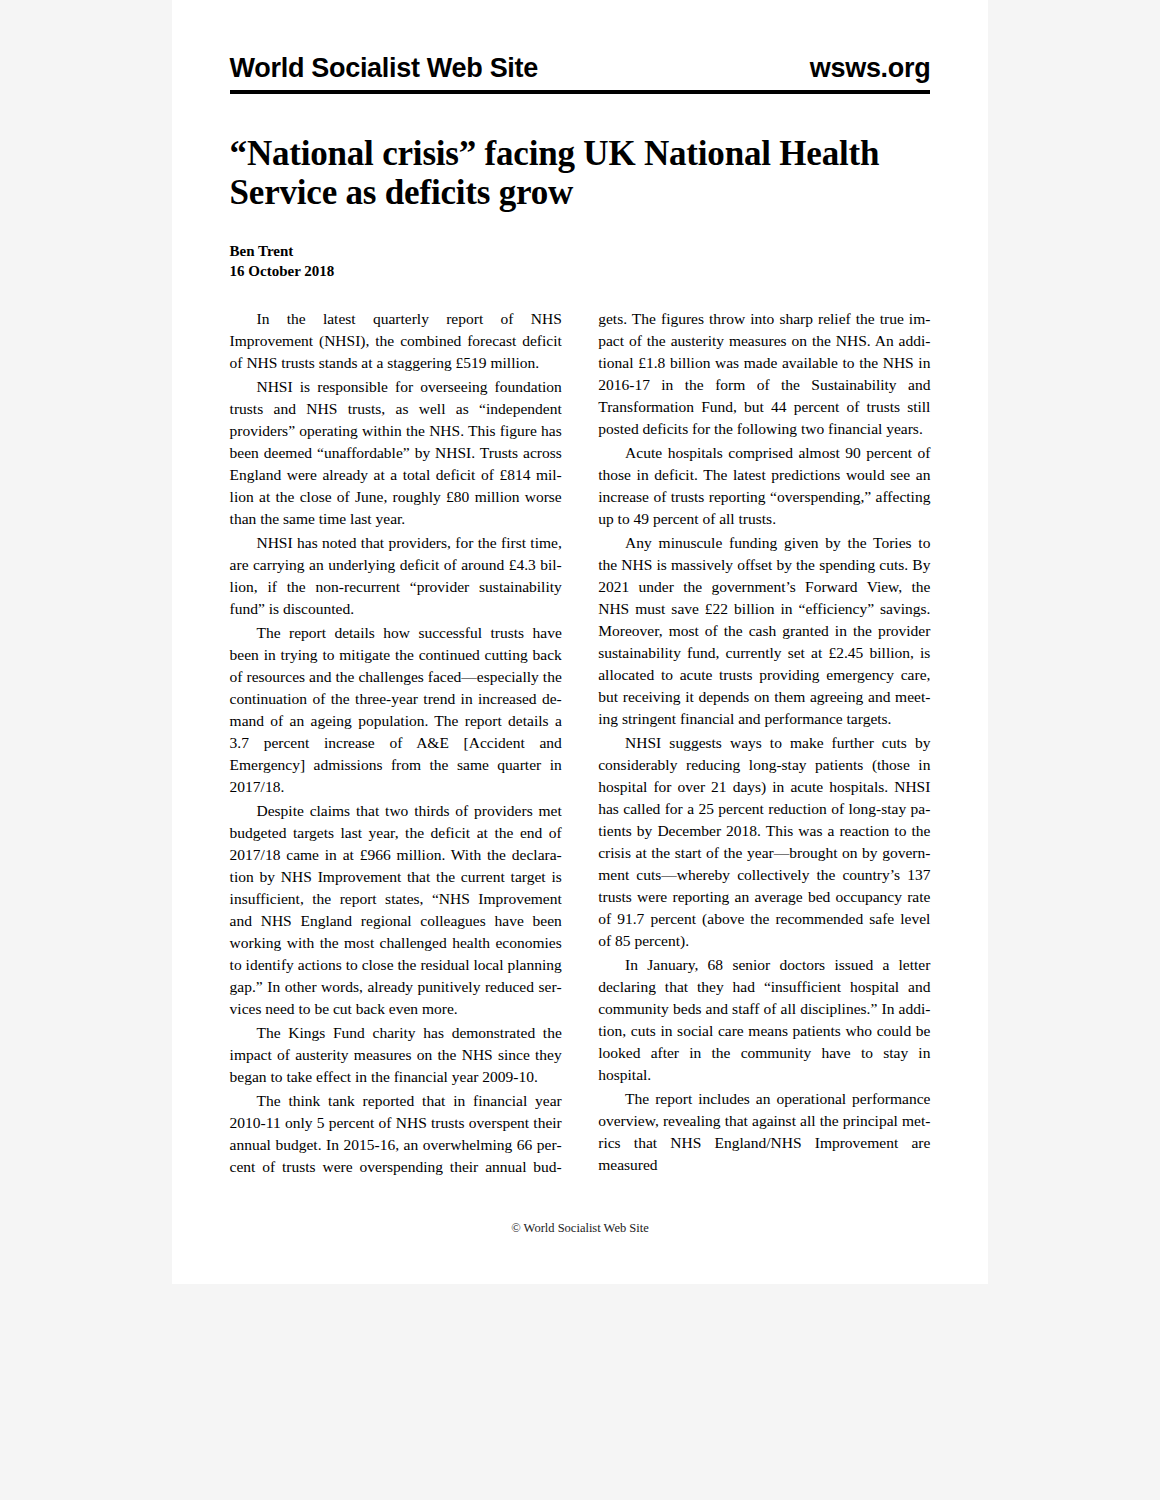World Socialist Web Site
wsws.org
“National crisis” facing UK National Health Service as deficits grow
Ben Trent 16 October 2018
In the latest quarterly report of NHS Improvement (NHSI), the combined forecast deficit of NHS trusts stands at a staggering £519 million.
NHSI is responsible for overseeing foundation trusts and NHS trusts, as well as “independent providers” operating within the NHS. This figure has been deemed “unaffordable” by NHSI. Trusts across England were already at a total deficit of £814 million at the close of June, roughly £80 million worse than the same time last year.
NHSI has noted that providers, for the first time, are carrying an underlying deficit of around £4.3 billion, if the non-recurrent “provider sustainability fund” is discounted.
The report details how successful trusts have been in trying to mitigate the continued cutting back of resources and the challenges faced—especially the continuation of the three-year trend in increased demand of an ageing population. The report details a 3.7 percent increase of A&E [Accident and Emergency] admissions from the same quarter in 2017/18.
Despite claims that two thirds of providers met budgeted targets last year, the deficit at the end of 2017/18 came in at £966 million. With the declaration by NHS Improvement that the current target is insufficient, the report states, “NHS Improvement and NHS England regional colleagues have been working with the most challenged health economies to identify actions to close the residual local planning gap.” In other words, already punitively reduced services need to be cut back even more.
The Kings Fund charity has demonstrated the impact of austerity measures on the NHS since they began to take effect in the financial year 2009-10.
The think tank reported that in financial year 2010-11 only 5 percent of NHS trusts overspent their annual budget. In 2015-16, an overwhelming 66 percent of trusts were overspending their annual budgets. The figures throw into sharp relief the true impact of the austerity measures on the NHS. An additional £1.8 billion was made available to the NHS in 2016-17 in the form of the Sustainability and Transformation Fund, but 44 percent of trusts still posted deficits for the following two financial years.
Acute hospitals comprised almost 90 percent of those in deficit. The latest predictions would see an increase of trusts reporting “overspending,” affecting up to 49 percent of all trusts.
Any minuscule funding given by the Tories to the NHS is massively offset by the spending cuts. By 2021 under the government’s Forward View, the NHS must save £22 billion in “efficiency” savings. Moreover, most of the cash granted in the provider sustainability fund, currently set at £2.45 billion, is allocated to acute trusts providing emergency care, but receiving it depends on them agreeing and meeting stringent financial and performance targets.
NHSI suggests ways to make further cuts by considerably reducing long-stay patients (those in hospital for over 21 days) in acute hospitals. NHSI has called for a 25 percent reduction of long-stay patients by December 2018. This was a reaction to the crisis at the start of the year—brought on by government cuts—whereby collectively the country’s 137 trusts were reporting an average bed occupancy rate of 91.7 percent (above the recommended safe level of 85 percent).
In January, 68 senior doctors issued a letter declaring that they had “insufficient hospital and community beds and staff of all disciplines.” In addition, cuts in social care means patients who could be looked after in the community have to stay in hospital.
The report includes an operational performance overview, revealing that against all the principal metrics that NHS England/NHS Improvement are measured
© World Socialist Web Site